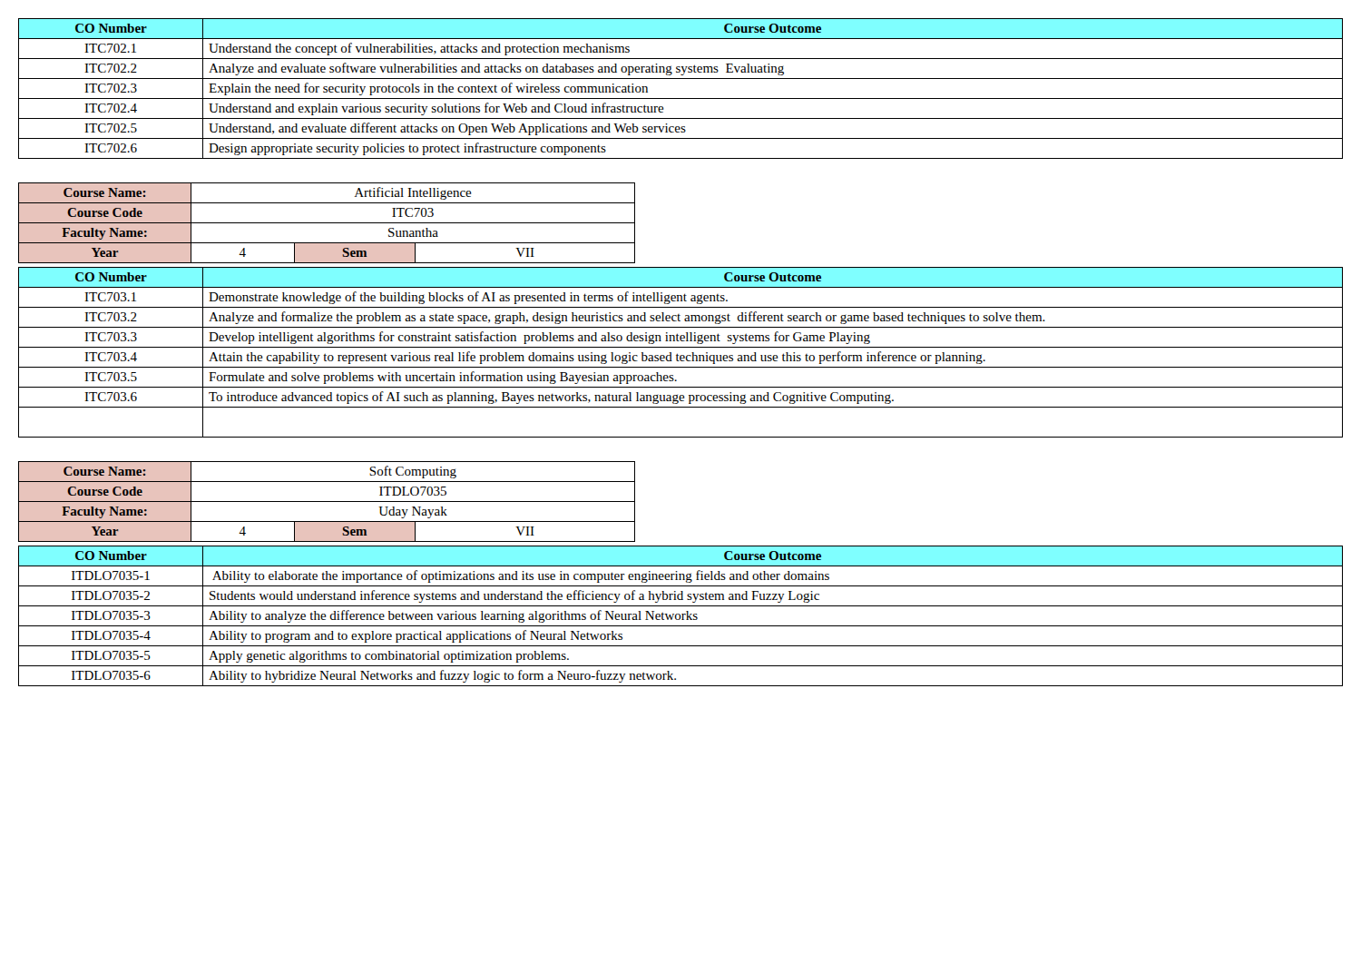| CO Number | Course Outcome |
| ITC702.1 | Understand the concept of vulnerabilities, attacks and protection mechanisms |
| ITC702.2 | Analyze and evaluate software vulnerabilities and attacks on databases and operating systems Evaluating |
| ITC702.3 | Explain the need for security protocols in the context of wireless communication |
| ITC702.4 | Understand and explain various security solutions for Web and Cloud infrastructure |
| ITC702.5 | Understand, and evaluate different attacks on Open Web Applications and Web services |
| ITC702.6 | Design appropriate security policies to protect infrastructure components |
| Course Name: | Artificial Intelligence |
| Course Code | ITC703 |
| Faculty Name: | Sunantha |
| Year | 4 | Sem | VII |
| CO Number | Course Outcome |
| ITC703.1 | Demonstrate knowledge of the building blocks of AI as presented in terms of intelligent agents. |
| ITC703.2 | Analyze and formalize the problem as a state space, graph, design heuristics and select amongst different search or game based techniques to solve them. |
| ITC703.3 | Develop intelligent algorithms for constraint satisfaction problems and also design intelligent systems for Game Playing |
| ITC703.4 | Attain the capability to represent various real life problem domains using logic based techniques and use this to perform inference or planning. |
| ITC703.5 | Formulate and solve problems with uncertain information using Bayesian approaches. |
| ITC703.6 | To introduce advanced topics of AI such as planning, Bayes networks, natural language processing and Cognitive Computing. |
| Course Name: | Soft Computing |
| Course Code | ITDLO7035 |
| Faculty Name: | Uday Nayak |
| Year | 4 | Sem | VII |
| CO Number | Course Outcome |
| ITDLO7035-1 | Ability to elaborate the importance of optimizations and its use in computer engineering fields and other domains |
| ITDLO7035-2 | Students would understand inference systems and understand the efficiency of a hybrid system and Fuzzy Logic |
| ITDLO7035-3 | Ability to analyze the difference between various learning algorithms of Neural Networks |
| ITDLO7035-4 | Ability to program and to explore practical applications of Neural Networks |
| ITDLO7035-5 | Apply genetic algorithms to combinatorial optimization problems. |
| ITDLO7035-6 | Ability to hybridize Neural Networks and fuzzy logic to form a Neuro-fuzzy network. |